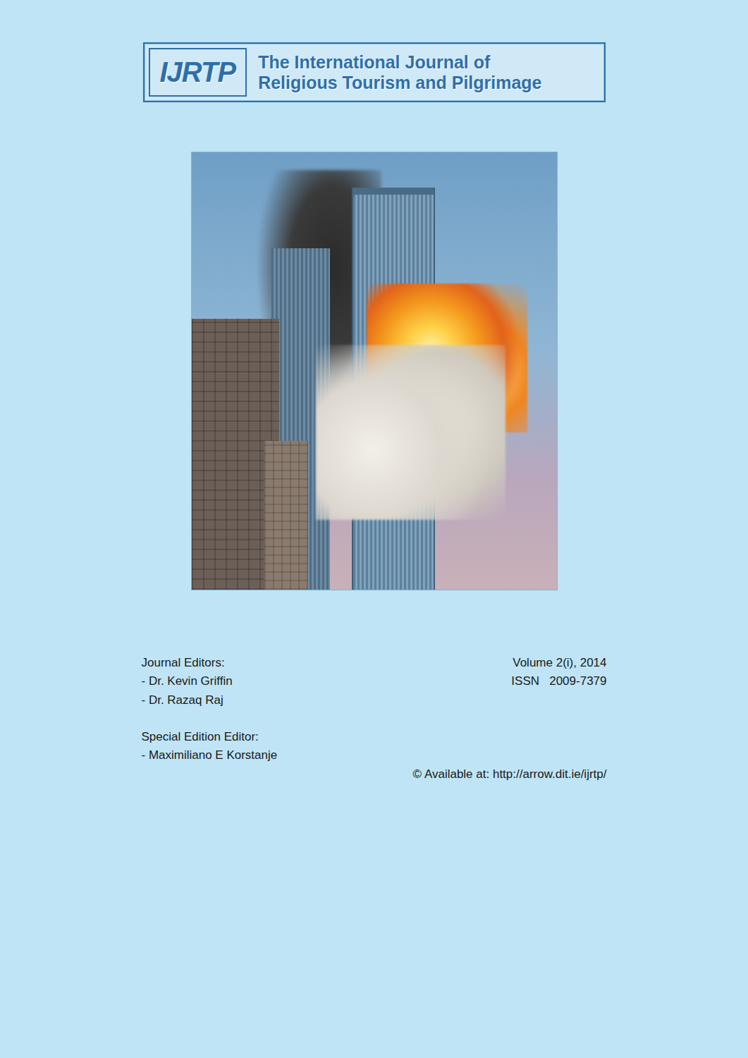IJRTP
The International Journal of
Religious Tourism and Pilgrimage
Cover image
Journal Editors:
- Dr. Kevin Griffin
- Dr. Razaq Raj
Volume 2(i), 2014
ISSN 2009-7379
Special Edition Editor:
- Maximiliano E Korstanje
© Available at: http://arrow.dit.ie/ijrtp/